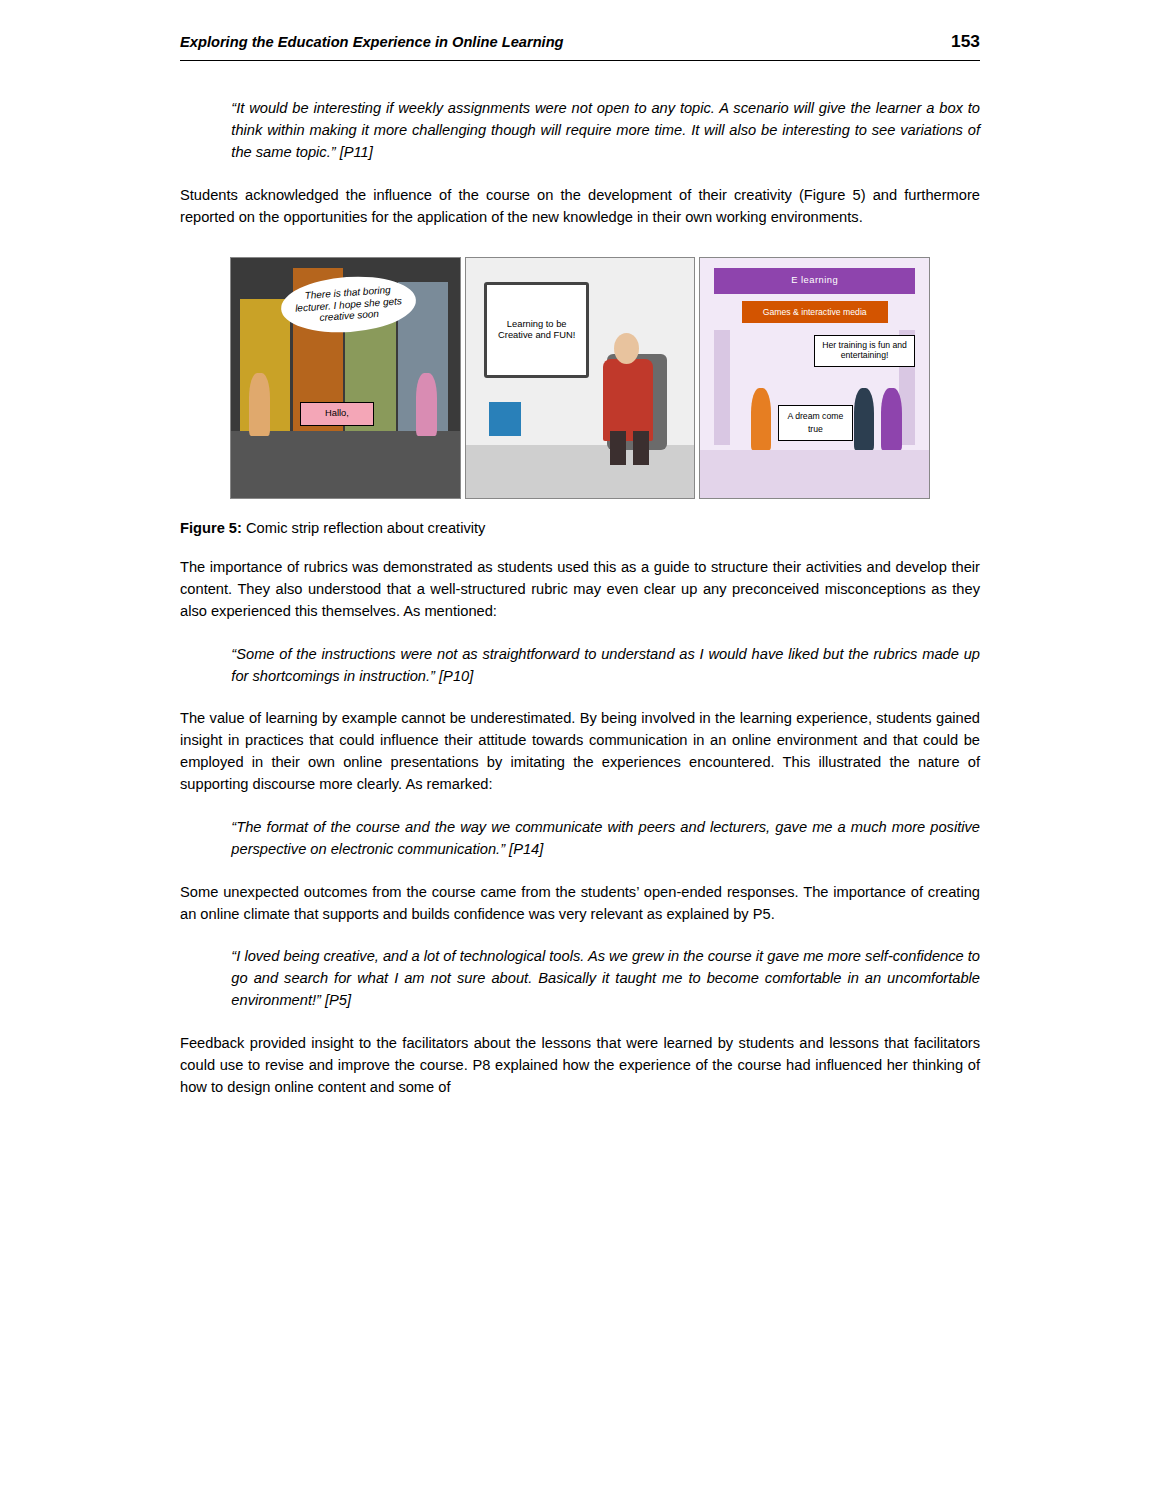Exploring the Education Experience in Online Learning 153
“It would be interesting if weekly assignments were not open to any topic. A scenario will give the learner a box to think within making it more challenging though will require more time. It will also be interesting to see variations of the same topic.” [P11]
Students acknowledged the influence of the course on the development of their creativity (Figure 5) and furthermore reported on the opportunities for the application of the new knowledge in their own working environments.
There is that boring lecturer. I hope she gets creative soon
Hallo,
Learning to be Creative and FUN!
E learning
Games & interactive media
Her training is fun and entertaining!
A dream come true
Figure 5: Comic strip reflection about creativity
The importance of rubrics was demonstrated as students used this as a guide to structure their activities and develop their content. They also understood that a well-structured rubric may even clear up any preconceived misconceptions as they also experienced this themselves. As mentioned:
“Some of the instructions were not as straightforward to understand as I would have liked but the rubrics made up for shortcomings in instruction.” [P10]
The value of learning by example cannot be underestimated. By being involved in the learning experience, students gained insight in practices that could influence their attitude towards communication in an online environment and that could be employed in their own online presentations by imitating the experiences encountered. This illustrated the nature of supporting discourse more clearly. As remarked:
“The format of the course and the way we communicate with peers and lecturers, gave me a much more positive perspective on electronic communication.” [P14]
Some unexpected outcomes from the course came from the students’ open-ended responses. The importance of creating an online climate that supports and builds confidence was very relevant as explained by P5.
“I loved being creative, and a lot of technological tools. As we grew in the course it gave me more self-confidence to go and search for what I am not sure about. Basically it taught me to become comfortable in an uncomfortable environment!” [P5]
Feedback provided insight to the facilitators about the lessons that were learned by students and lessons that facilitators could use to revise and improve the course. P8 explained how the experience of the course had influenced her thinking of how to design online content and some of